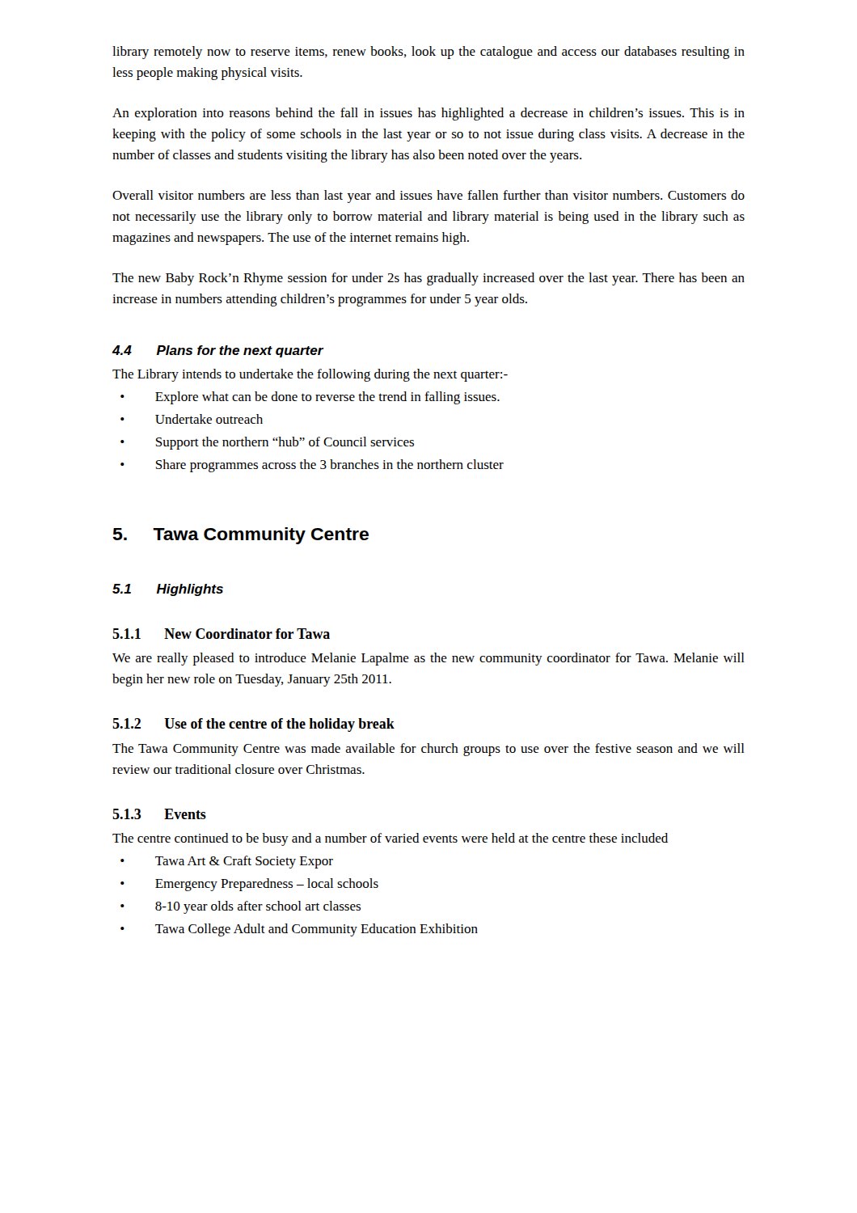library remotely now to reserve items, renew books, look up the catalogue and access our databases resulting in less people making physical visits.
An exploration into reasons behind the fall in issues has highlighted a decrease in children’s issues. This is in keeping with the policy of some schools in the last year or so to not issue during class visits. A decrease in the number of classes and students visiting the library has also been noted over the years.
Overall visitor numbers are less than last year and issues have fallen further than visitor numbers. Customers do not necessarily use the library only to borrow material and library material is being used in the library such as magazines and newspapers. The use of the internet remains high.
The new Baby Rock’n Rhyme session for under 2s has gradually increased over the last year. There has been an increase in numbers attending children’s programmes for under 5 year olds.
4.4 Plans for the next quarter
The Library intends to undertake the following during the next quarter:-
Explore what can be done to reverse the trend in falling issues.
Undertake outreach
Support the northern “hub” of Council services
Share programmes across the 3 branches in the northern cluster
5. Tawa Community Centre
5.1 Highlights
5.1.1 New Coordinator for Tawa
We are really pleased to introduce Melanie Lapalme as the new community coordinator for Tawa. Melanie will begin her new role on Tuesday, January 25th 2011.
5.1.2 Use of the centre of the holiday break
The Tawa Community Centre was made available for church groups to use over the festive season and we will review our traditional closure over Christmas.
5.1.3 Events
The centre continued to be busy and a number of varied events were held at the centre these included
Tawa Art & Craft Society Expor
Emergency Preparedness – local schools
8-10 year olds after school art classes
Tawa College Adult and Community Education Exhibition